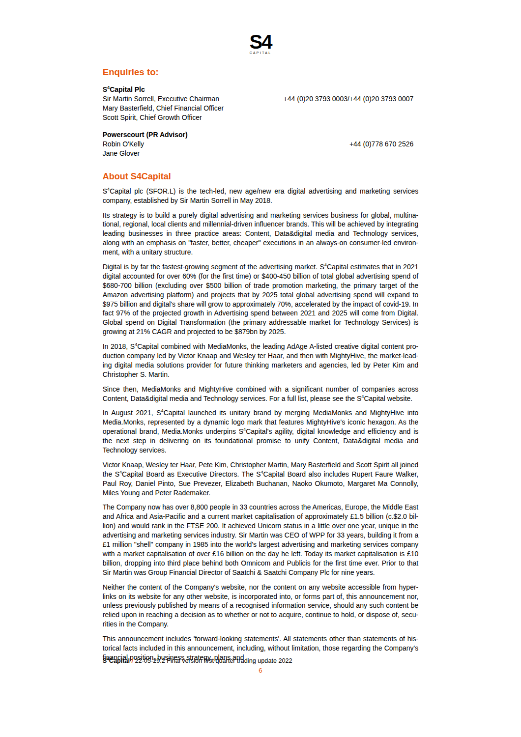S4
CAPITAL
Enquiries to:
S4Capital Plc
Sir Martin Sorrell, Executive Chairman +44 (0)20 3793 0003/+44 (0)20 3793 0007
Mary Basterfield, Chief Financial Officer
Scott Spirit, Chief Growth Officer
Powerscourt (PR Advisor)
Robin O'Kelly +44 (0)778 670 2526
Jane Glover
About S4Capital
S4Capital plc (SFOR.L) is the tech-led, new age/new era digital advertising and marketing services company, established by Sir Martin Sorrell in May 2018.
Its strategy is to build a purely digital advertising and marketing services business for global, multinational, regional, local clients and millennial-driven influencer brands. This will be achieved by integrating leading businesses in three practice areas: Content, Data&digital media and Technology services, along with an emphasis on "faster, better, cheaper" executions in an always-on consumer-led environment, with a unitary structure.
Digital is by far the fastest-growing segment of the advertising market. S4Capital estimates that in 2021 digital accounted for over 60% (for the first time) or $400-450 billion of total global advertising spend of $680-700 billion (excluding over $500 billion of trade promotion marketing, the primary target of the Amazon advertising platform) and projects that by 2025 total global advertising spend will expand to $975 billion and digital's share will grow to approximately 70%, accelerated by the impact of covid-19. In fact 97% of the projected growth in Advertising spend between 2021 and 2025 will come from Digital. Global spend on Digital Transformation (the primary addressable market for Technology Services) is growing at 21% CAGR and projected to be $879bn by 2025.
In 2018, S4Capital combined with MediaMonks, the leading AdAge A-listed creative digital content production company led by Victor Knaap and Wesley ter Haar, and then with MightyHive, the market-leading digital media solutions provider for future thinking marketers and agencies, led by Peter Kim and Christopher S. Martin.
Since then, MediaMonks and MightyHive combined with a significant number of companies across Content, Data&digital media and Technology services. For a full list, please see the S4Capital website.
In August 2021, S4Capital launched its unitary brand by merging MediaMonks and MightyHive into Media.Monks, represented by a dynamic logo mark that features MightyHive's iconic hexagon. As the operational brand, Media.Monks underpins S4Capital's agility, digital knowledge and efficiency and is the next step in delivering on its foundational promise to unify Content, Data&digital media and Technology services.
Victor Knaap, Wesley ter Haar, Pete Kim, Christopher Martin, Mary Basterfield and Scott Spirit all joined the S4Capital Board as Executive Directors. The S4Capital Board also includes Rupert Faure Walker, Paul Roy, Daniel Pinto, Sue Prevezer, Elizabeth Buchanan, Naoko Okumoto, Margaret Ma Connolly, Miles Young and Peter Rademaker.
The Company now has over 8,800 people in 33 countries across the Americas, Europe, the Middle East and Africa and Asia-Pacific and a current market capitalisation of approximately £1.5 billion (c.$2.0 billion) and would rank in the FTSE 200. It achieved Unicorn status in a little over one year, unique in the advertising and marketing services industry. Sir Martin was CEO of WPP for 33 years, building it from a £1 million "shell" company in 1985 into the world's largest advertising and marketing services company with a market capitalisation of over £16 billion on the day he left. Today its market capitalisation is £10 billion, dropping into third place behind both Omnicom and Publicis for the first time ever. Prior to that Sir Martin was Group Financial Director of Saatchi & Saatchi Company Plc for nine years.
Neither the content of the Company's website, nor the content on any website accessible from hyperlinks on its website for any other website, is incorporated into, or forms part of, this announcement nor, unless previously published by means of a recognised information service, should any such content be relied upon in reaching a decision as to whether or not to acquire, continue to hold, or dispose of, securities in the Company.
This announcement includes 'forward-looking statements'. All statements other than statements of historical facts included in this announcement, including, without limitation, those regarding the Company's financial position, business strategy, plans and
S4Capital / 22-05-29.2 Final version first quarter trading update 2022
6